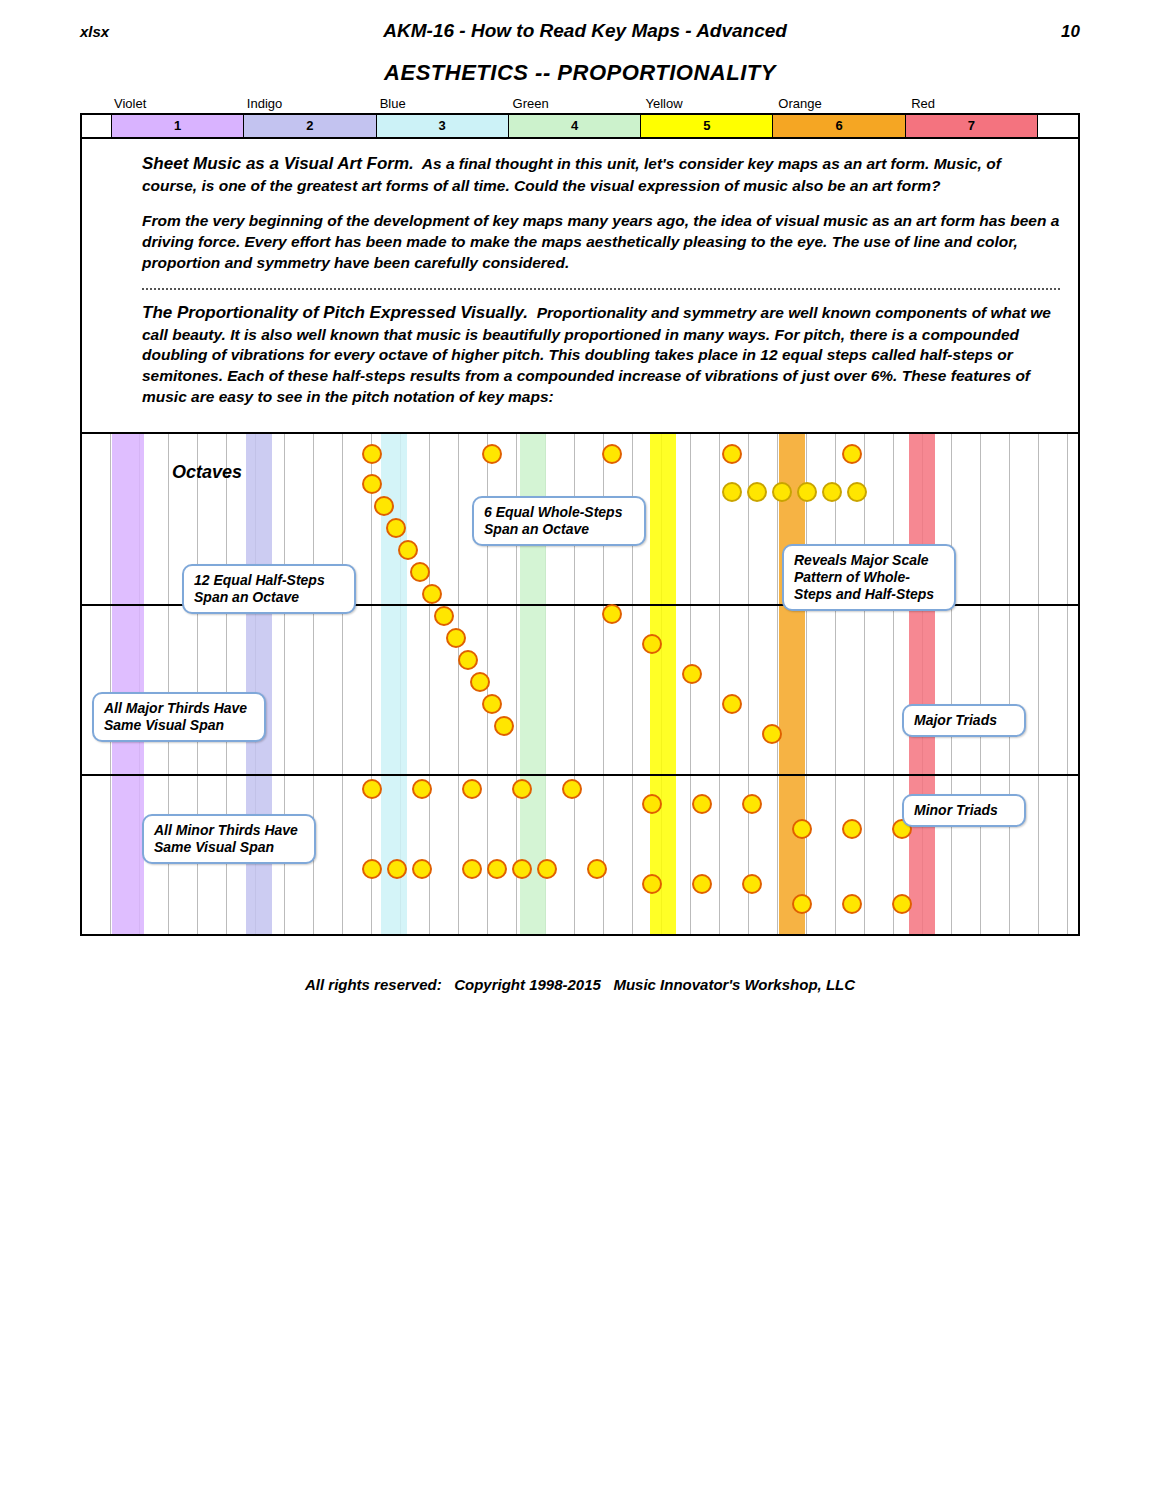xlsx
AKM-16 - How to Read Key Maps - Advanced
10
AESTHETICS -- PROPORTIONALITY
Violet Indigo Blue Green Yellow Orange Red
1
2
3
4
5
6
7
Sheet Music as a Visual Art Form. As a final thought in this unit, let's consider key maps as an art form. Music, of course, is one of the greatest art forms of all time. Could the visual expression of music also be an art form?
From the very beginning of the development of key maps many years ago, the idea of visual music as an art form has been a driving force. Every effort has been made to make the maps aesthetically pleasing to the eye. The use of line and color, proportion and symmetry have been carefully considered.
The Proportionality of Pitch Expressed Visually. Proportionality and symmetry are well known components of what we call beauty. It is also well known that music is beautifully proportioned in many ways. For pitch, there is a compounded doubling of vibrations for every octave of higher pitch. This doubling takes place in 12 equal steps called half-steps or semitones. Each of these half-steps results from a compounded increase of vibrations of just over 6%. These features of music are easy to see in the pitch notation of key maps:
Octaves
6 Equal Whole-Steps Span an Octave
Reveals Major Scale Pattern of Whole-Steps and Half-Steps
12 Equal Half-Steps Span an Octave
All Major Thirds Have Same Visual Span
All Minor Thirds Have Same Visual Span
Major Triads
Minor Triads
All rights reserved: Copyright 1998-2015 Music Innovator's Workshop, LLC